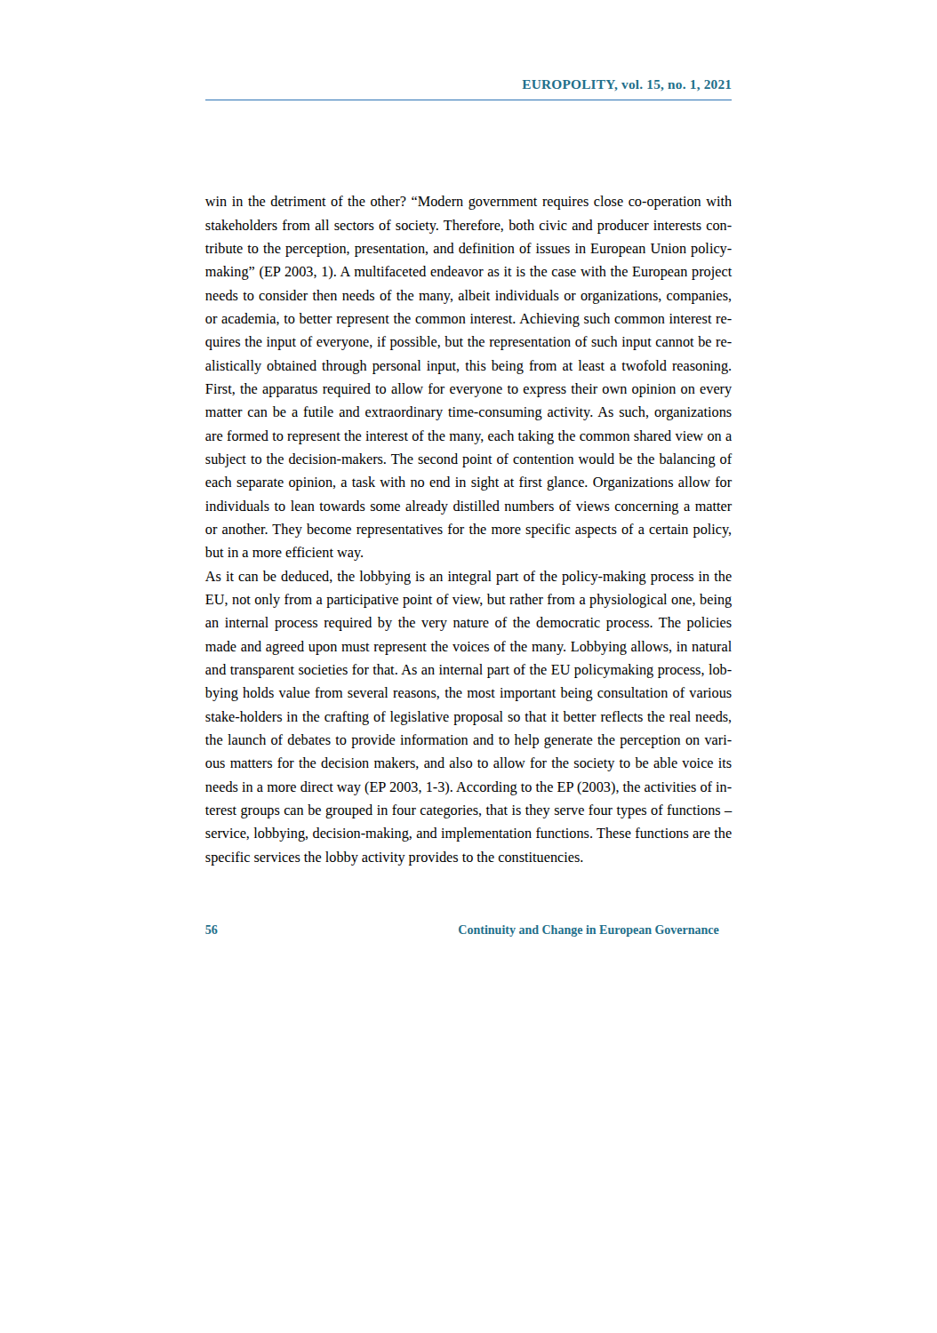EUROPOLITY, vol. 15, no. 1, 2021
win in the detriment of the other? “Modern government requires close co-operation with stakeholders from all sectors of society. Therefore, both civic and producer interests contribute to the perception, presentation, and definition of issues in European Union policymaking” (EP 2003, 1). A multifaceted endeavor as it is the case with the European project needs to consider then needs of the many, albeit individuals or organizations, companies, or academia, to better represent the common interest. Achieving such common interest requires the input of everyone, if possible, but the representation of such input cannot be realistically obtained through personal input, this being from at least a twofold reasoning. First, the apparatus required to allow for everyone to express their own opinion on every matter can be a futile and extraordinary time-consuming activity. As such, organizations are formed to represent the interest of the many, each taking the common shared view on a subject to the decision-makers. The second point of contention would be the balancing of each separate opinion, a task with no end in sight at first glance. Organizations allow for individuals to lean towards some already distilled numbers of views concerning a matter or another. They become representatives for the more specific aspects of a certain policy, but in a more efficient way.
As it can be deduced, the lobbying is an integral part of the policy-making process in the EU, not only from a participative point of view, but rather from a physiological one, being an internal process required by the very nature of the democratic process. The policies made and agreed upon must represent the voices of the many. Lobbying allows, in natural and transparent societies for that. As an internal part of the EU policymaking process, lobbying holds value from several reasons, the most important being consultation of various stake-holders in the crafting of legislative proposal so that it better reflects the real needs, the launch of debates to provide information and to help generate the perception on various matters for the decision makers, and also to allow for the society to be able voice its needs in a more direct way (EP 2003, 1-3). According to the EP (2003), the activities of interest groups can be grouped in four categories, that is they serve four types of functions – service, lobbying, decision-making, and implementation functions. These functions are the specific services the lobby activity provides to the constituencies.
56 Continuity and Change in European Governance